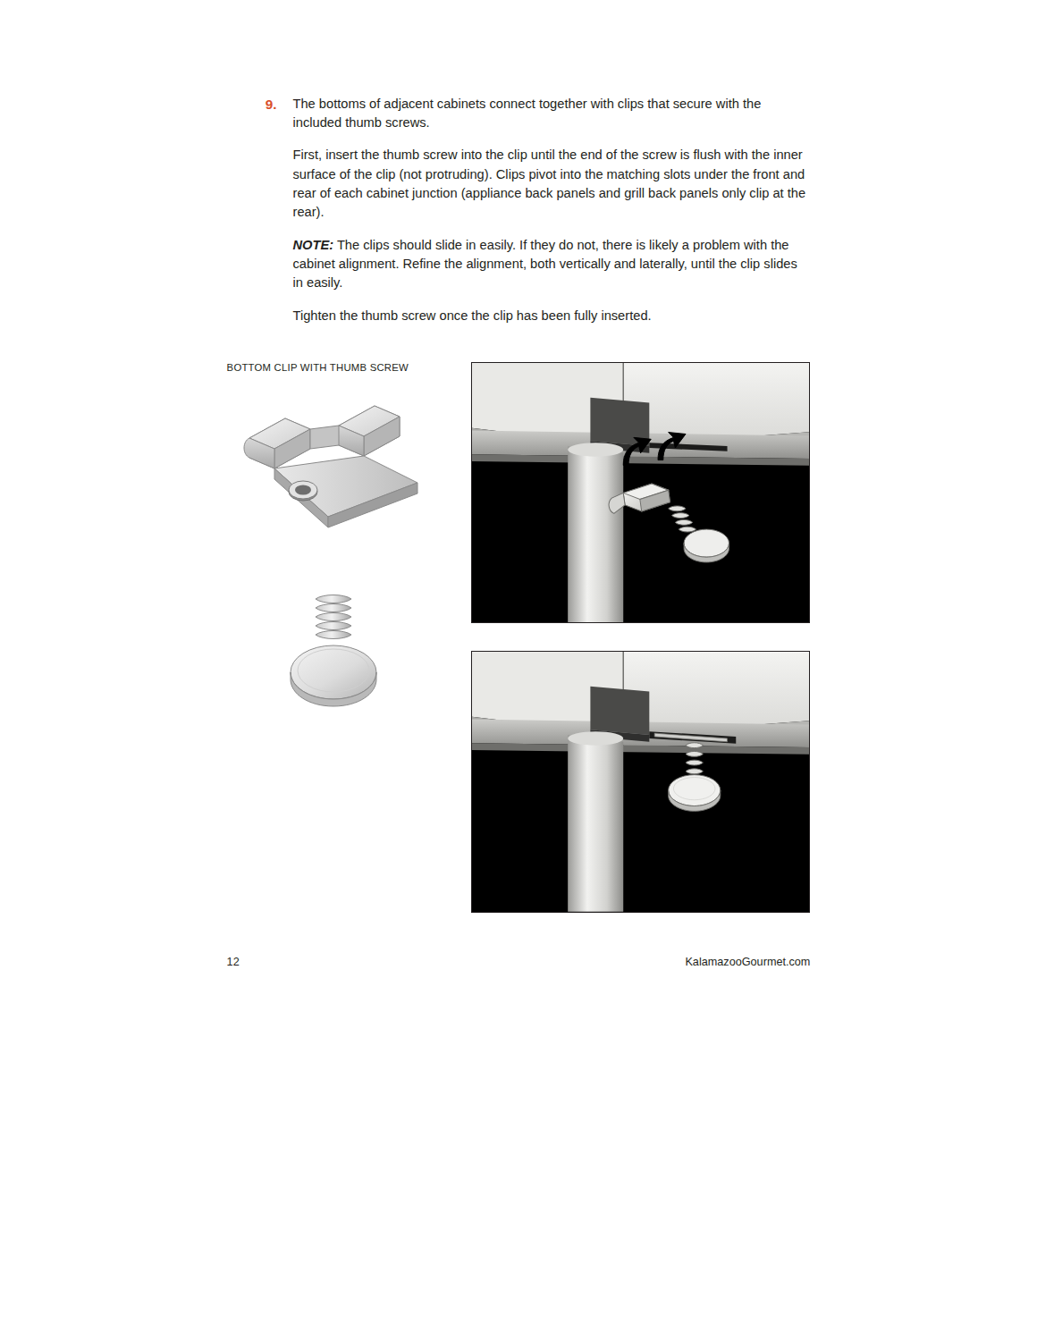9.
The bottoms of adjacent cabinets connect together with clips that secure with the included thumb screws.
First, insert the thumb screw into the clip until the end of the screw is flush with the inner surface of the clip (not protruding). Clips pivot into the matching slots under the front and rear of each cabinet junction (appliance back panels and grill back panels only clip at the rear).
NOTE: The clips should slide in easily. If they do not, there is likely a problem with the cabinet alignment. Refine the alignment, both vertically and laterally, until the clip slides in easily.
Tighten the thumb screw once the clip has been fully inserted.
Bottom clip with thumb screw
12
KalamazooGourmet.com